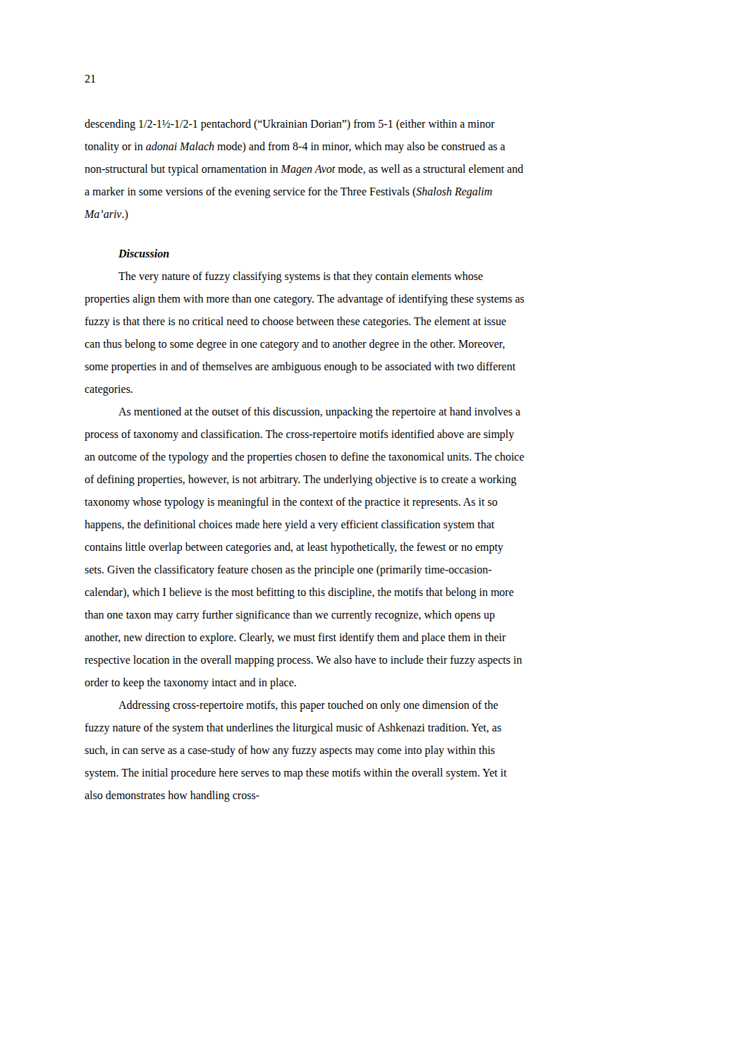21
descending 1/2-1½-1/2-1 pentachord (“Ukrainian Dorian”) from 5-1 (either within a minor tonality or in adonai Malach mode) and from 8-4 in minor, which may also be construed as a non-structural but typical ornamentation in Magen Avot mode, as well as a structural element and a marker in some versions of the evening service for the Three Festivals (Shalosh Regalim Ma’ariv.)
Discussion
The very nature of fuzzy classifying systems is that they contain elements whose properties align them with more than one category. The advantage of identifying these systems as fuzzy is that there is no critical need to choose between these categories. The element at issue can thus belong to some degree in one category and to another degree in the other. Moreover, some properties in and of themselves are ambiguous enough to be associated with two different categories.
As mentioned at the outset of this discussion, unpacking the repertoire at hand involves a process of taxonomy and classification. The cross-repertoire motifs identified above are simply an outcome of the typology and the properties chosen to define the taxonomical units. The choice of defining properties, however, is not arbitrary. The underlying objective is to create a working taxonomy whose typology is meaningful in the context of the practice it represents. As it so happens, the definitional choices made here yield a very efficient classification system that contains little overlap between categories and, at least hypothetically, the fewest or no empty sets. Given the classificatory feature chosen as the principle one (primarily time-occasion-calendar), which I believe is the most befitting to this discipline, the motifs that belong in more than one taxon may carry further significance than we currently recognize, which opens up another, new direction to explore. Clearly, we must first identify them and place them in their respective location in the overall mapping process. We also have to include their fuzzy aspects in order to keep the taxonomy intact and in place.
Addressing cross-repertoire motifs, this paper touched on only one dimension of the fuzzy nature of the system that underlines the liturgical music of Ashkenazi tradition. Yet, as such, in can serve as a case-study of how any fuzzy aspects may come into play within this system. The initial procedure here serves to map these motifs within the overall system. Yet it also demonstrates how handling cross-